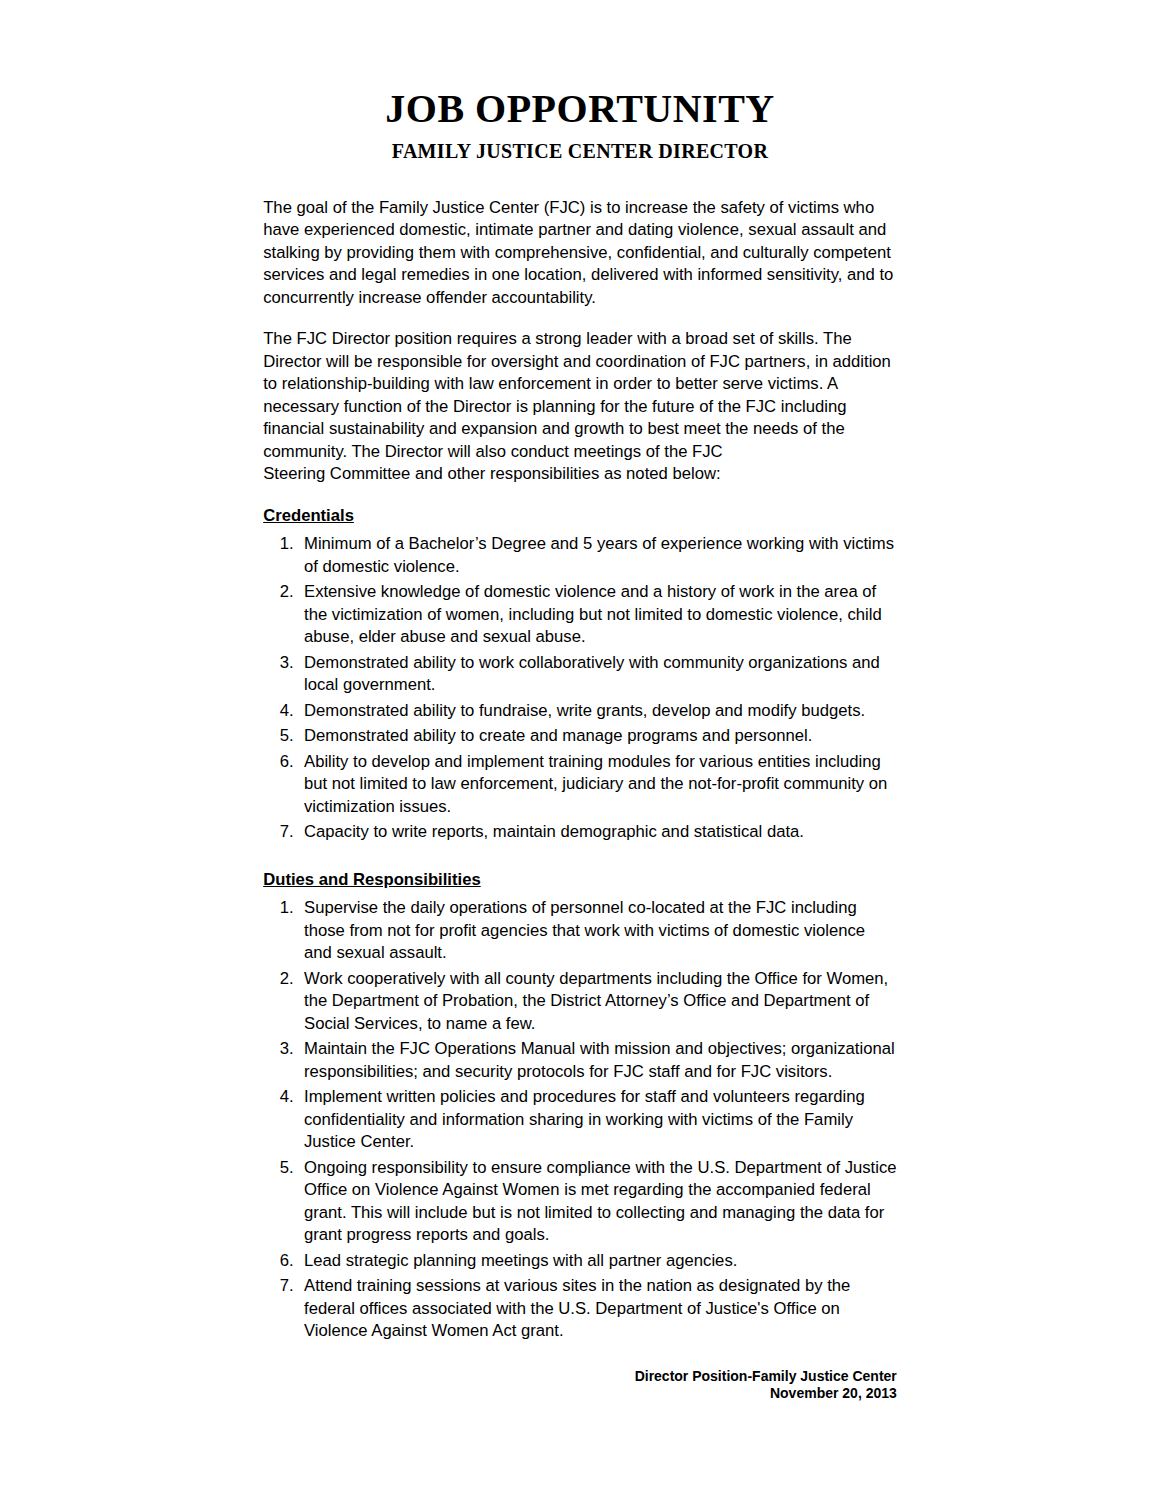JOB OPPORTUNITY
FAMILY JUSTICE CENTER DIRECTOR
The goal of the Family Justice Center (FJC) is to increase the safety of victims who have experienced domestic, intimate partner and dating violence, sexual assault and stalking by providing them with comprehensive, confidential, and culturally competent services and legal remedies in one location, delivered with informed sensitivity, and to concurrently increase offender accountability.
The FJC Director position requires a strong leader with a broad set of skills. The Director will be responsible for oversight and coordination of FJC partners, in addition to relationship-building with law enforcement in order to better serve victims. A necessary function of the Director is planning for the future of the FJC including financial sustainability and expansion and growth to best meet the needs of the community. The Director will also conduct meetings of the FJC
Steering Committee and other responsibilities as noted below:
Credentials
Minimum of a Bachelor’s Degree and 5 years of experience working with victims of domestic violence.
Extensive knowledge of domestic violence and a history of work in the area of the victimization of women, including but not limited to domestic violence, child abuse, elder abuse and sexual abuse.
Demonstrated ability to work collaboratively with community organizations and local government.
Demonstrated ability to fundraise, write grants, develop and modify budgets.
Demonstrated ability to create and manage programs and personnel.
Ability to develop and implement training modules for various entities including but not limited to law enforcement, judiciary and the not-for-profit community on victimization issues.
Capacity to write reports, maintain demographic and statistical data.
Duties and Responsibilities
Supervise the daily operations of personnel co-located at the FJC including those from not for profit agencies that work with victims of domestic violence and sexual assault.
Work cooperatively with all county departments including the Office for Women, the Department of Probation, the District Attorney’s Office and Department of Social Services, to name a few.
Maintain the FJC Operations Manual with mission and objectives; organizational responsibilities; and security protocols for FJC staff and for FJC visitors.
Implement written policies and procedures for staff and volunteers regarding confidentiality and information sharing in working with victims of the Family Justice Center.
Ongoing responsibility to ensure compliance with the U.S. Department of Justice Office on Violence Against Women is met regarding the accompanied federal grant. This will include but is not limited to collecting and managing the data for grant progress reports and goals.
Lead strategic planning meetings with all partner agencies.
Attend training sessions at various sites in the nation as designated by the federal offices associated with the U.S. Department of Justice's Office on Violence Against Women Act grant.
Director Position-Family Justice Center
November 20, 2013